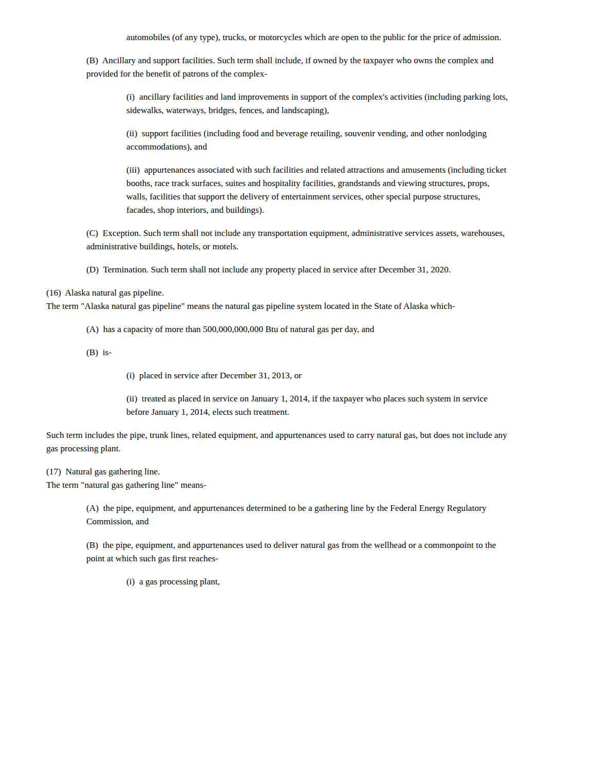automobiles (of any type), trucks, or motorcycles which are open to the public for the price of admission.
(B) Ancillary and support facilities. Such term shall include, if owned by the taxpayer who owns the complex and provided for the benefit of patrons of the complex-
(i) ancillary facilities and land improvements in support of the complex's activities (including parking lots, sidewalks, waterways, bridges, fences, and landscaping),
(ii) support facilities (including food and beverage retailing, souvenir vending, and other nonlodging accommodations), and
(iii) appurtenances associated with such facilities and related attractions and amusements (including ticket booths, race track surfaces, suites and hospitality facilities, grandstands and viewing structures, props, walls, facilities that support the delivery of entertainment services, other special purpose structures, facades, shop interiors, and buildings).
(C) Exception. Such term shall not include any transportation equipment, administrative services assets, warehouses, administrative buildings, hotels, or motels.
(D) Termination. Such term shall not include any property placed in service after December 31, 2020.
(16) Alaska natural gas pipeline.
The term "Alaska natural gas pipeline" means the natural gas pipeline system located in the State of Alaska which-
(A) has a capacity of more than 500,000,000,000 Btu of natural gas per day, and
(B) is-
(i) placed in service after December 31, 2013, or
(ii) treated as placed in service on January 1, 2014, if the taxpayer who places such system in service before January 1, 2014, elects such treatment.
Such term includes the pipe, trunk lines, related equipment, and appurtenances used to carry natural gas, but does not include any gas processing plant.
(17) Natural gas gathering line.
The term "natural gas gathering line" means-
(A) the pipe, equipment, and appurtenances determined to be a gathering line by the Federal Energy Regulatory Commission, and
(B) the pipe, equipment, and appurtenances used to deliver natural gas from the wellhead or a commonpoint to the point at which such gas first reaches-
(i) a gas processing plant,